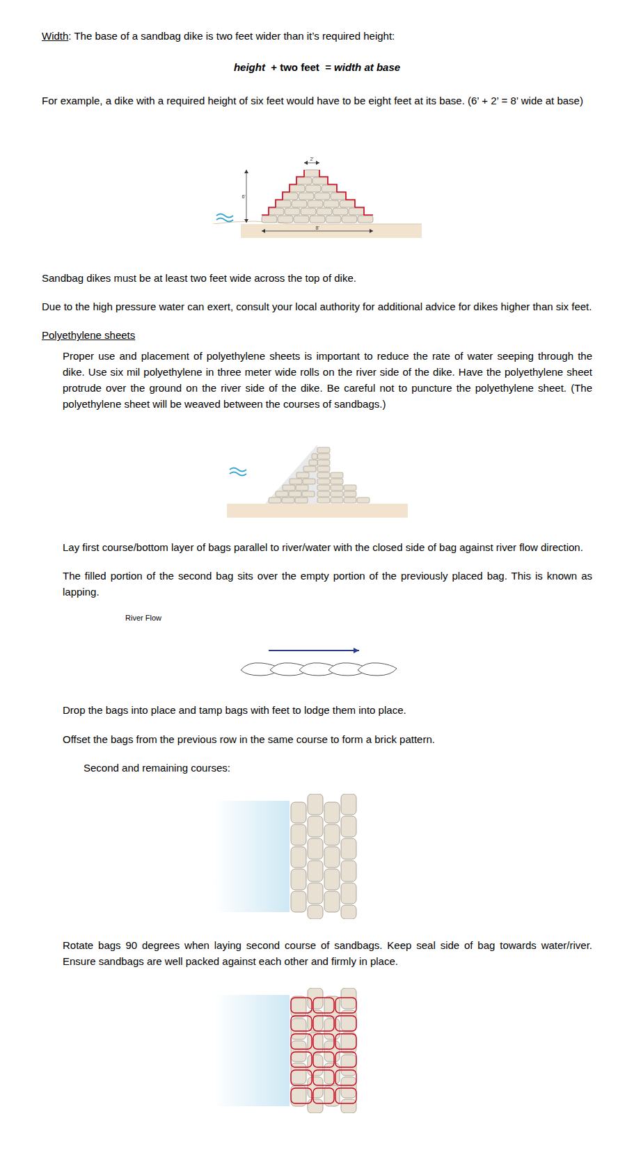Width: The base of a sandbag dike is two feet wider than it’s required height:
height + two feet = width at base
For example, a dike with a required height of six feet would have to be eight feet at its base. (6’ + 2’ = 8’ wide at base)
2' 6' 8'
Sandbag dikes must be at least two feet wide across the top of dike.
Due to the high pressure water can exert, consult your local authority for additional advice for dikes higher than six feet.
Polyethylene sheets
Proper use and placement of polyethylene sheets is important to reduce the rate of water seeping through the dike. Use six mil polyethylene in three meter wide rolls on the river side of the dike. Have the polyethylene sheet protrude over the ground on the river side of the dike. Be careful not to puncture the polyethylene sheet. (The polyethylene sheet will be weaved between the courses of sandbags.)
Lay first course/bottom layer of bags parallel to river/water with the closed side of bag against river flow direction.
The filled portion of the second bag sits over the empty portion of the previously placed bag. This is known as lapping.
River Flow
Drop the bags into place and tamp bags with feet to lodge them into place.
Offset the bags from the previous row in the same course to form a brick pattern.
Second and remaining courses:
Rotate bags 90 degrees when laying second course of sandbags. Keep seal side of bag towards water/river. Ensure sandbags are well packed against each other and firmly in place.